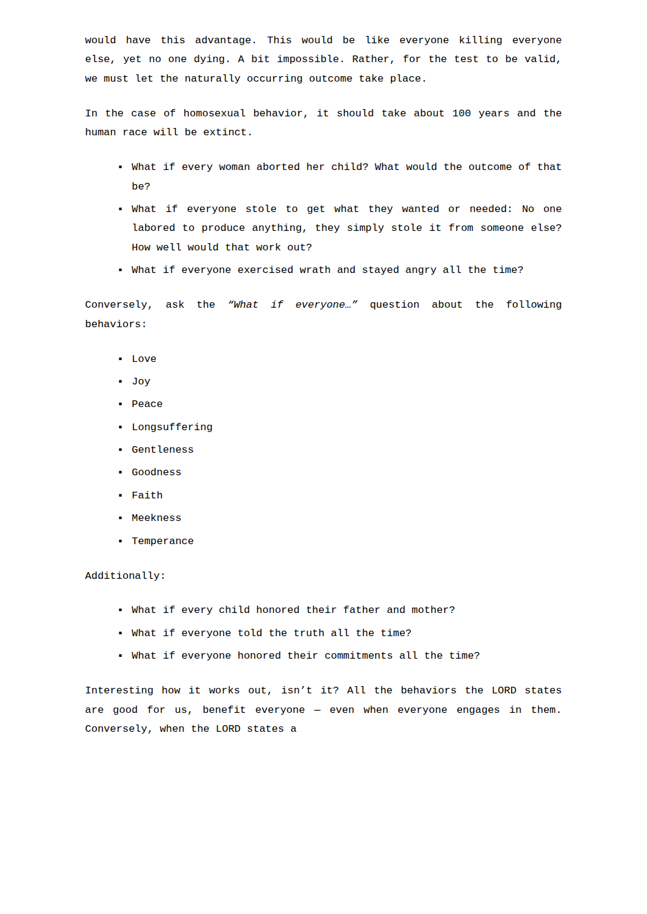would have this advantage. This would be like everyone killing everyone else, yet no one dying. A bit impossible. Rather, for the test to be valid, we must let the naturally occurring outcome take place.
In the case of homosexual behavior, it should take about 100 years and the human race will be extinct.
What if every woman aborted her child? What would the outcome of that be?
What if everyone stole to get what they wanted or needed: No one labored to produce anything, they simply stole it from someone else? How well would that work out?
What if everyone exercised wrath and stayed angry all the time?
Conversely, ask the “What if everyone…” question about the following behaviors:
Love
Joy
Peace
Longsuffering
Gentleness
Goodness
Faith
Meekness
Temperance
Additionally:
What if every child honored their father and mother?
What if everyone told the truth all the time?
What if everyone honored their commitments all the time?
Interesting how it works out, isn’t it? All the behaviors the LORD states are good for us, benefit everyone — even when everyone engages in them. Conversely, when the LORD states a